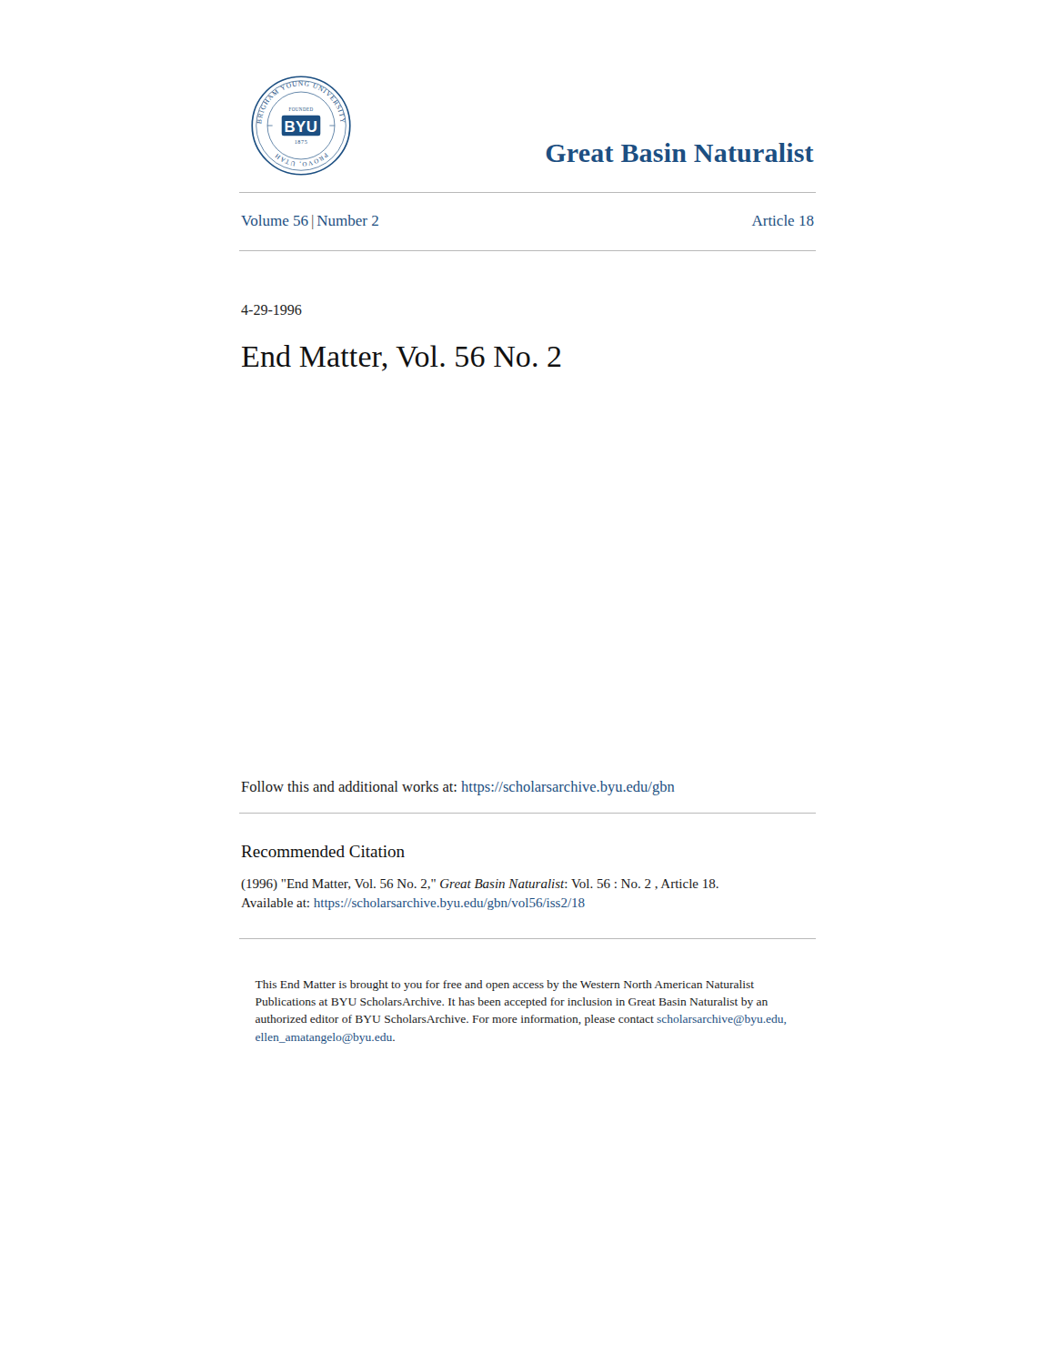BRIGHAM YOUNG UNIVERSITY PROVO, UTAH FOUNDED BYU 1875
Great Basin Naturalist
Volume 56|Number 2
Article 18
4-29-1996
End Matter, Vol. 56 No. 2
Follow this and additional works at: https://scholarsarchive.byu.edu/gbn
Recommended Citation
(1996) "End Matter, Vol. 56 No. 2," Great Basin Naturalist: Vol. 56 : No. 2 , Article 18.
Available at: https://scholarsarchive.byu.edu/gbn/vol56/iss2/18
This End Matter is brought to you for free and open access by the Western North American Naturalist Publications at BYU ScholarsArchive. It has been accepted for inclusion in Great Basin Naturalist by an authorized editor of BYU ScholarsArchive. For more information, please contact scholarsarchive@byu.edu, ellen_amatangelo@byu.edu.